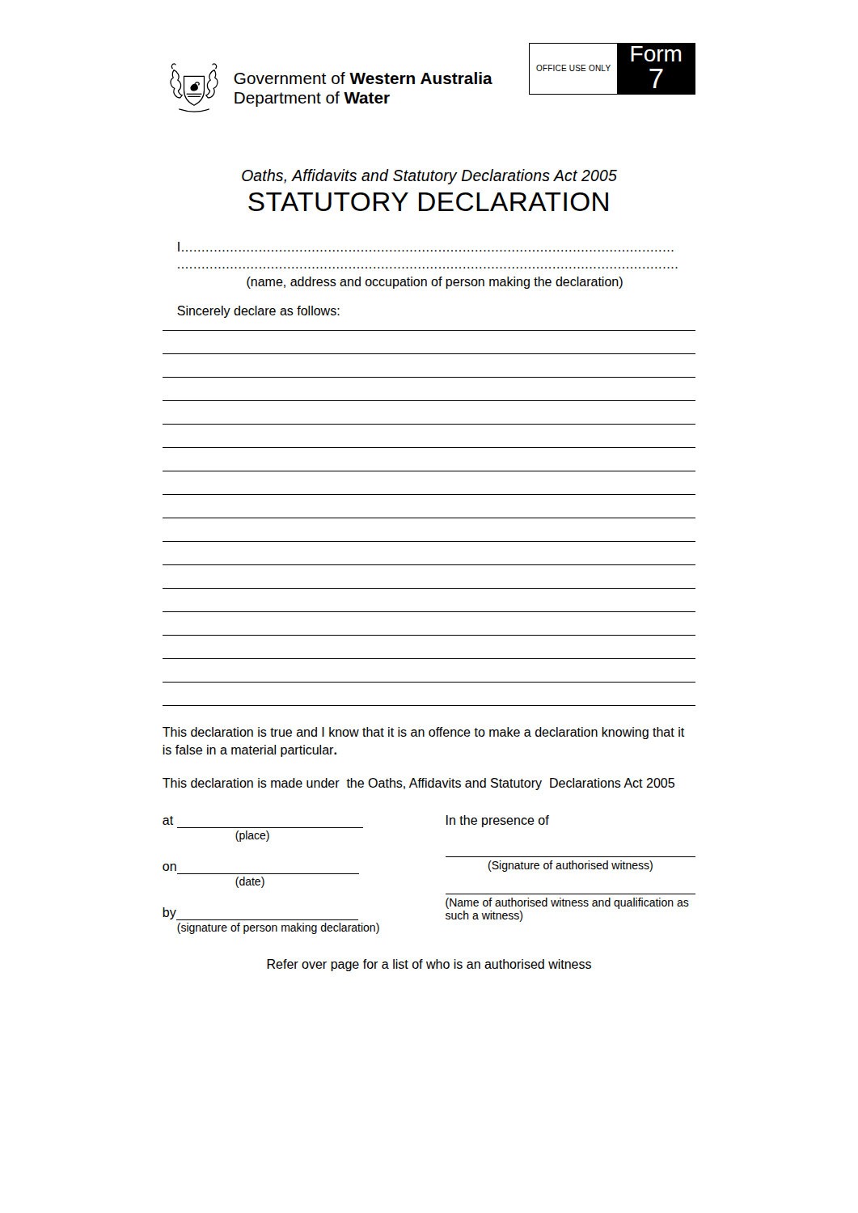Government of Western Australia
Department of Water
OFFICE USE ONLY
Form 7
Oaths, Affidavits and Statutory Declarations Act 2005
STATUTORY DECLARATION
I.........................................................................................................................
...........................................................................................................................
(name, address and occupation of person making the declaration)
Sincerely declare as follows:
This declaration is true and I know that it is an offence to make a declaration knowing that it is false in a material particular.
This declaration is made under the Oaths, Affidavits and Statutory Declarations Act 2005
at (place)
on (date)
by (signature of person making declaration)
In the presence of
(Signature of authorised witness)
(Name of authorised witness and qualification as such a witness)
Refer over page for a list of who is an authorised witness